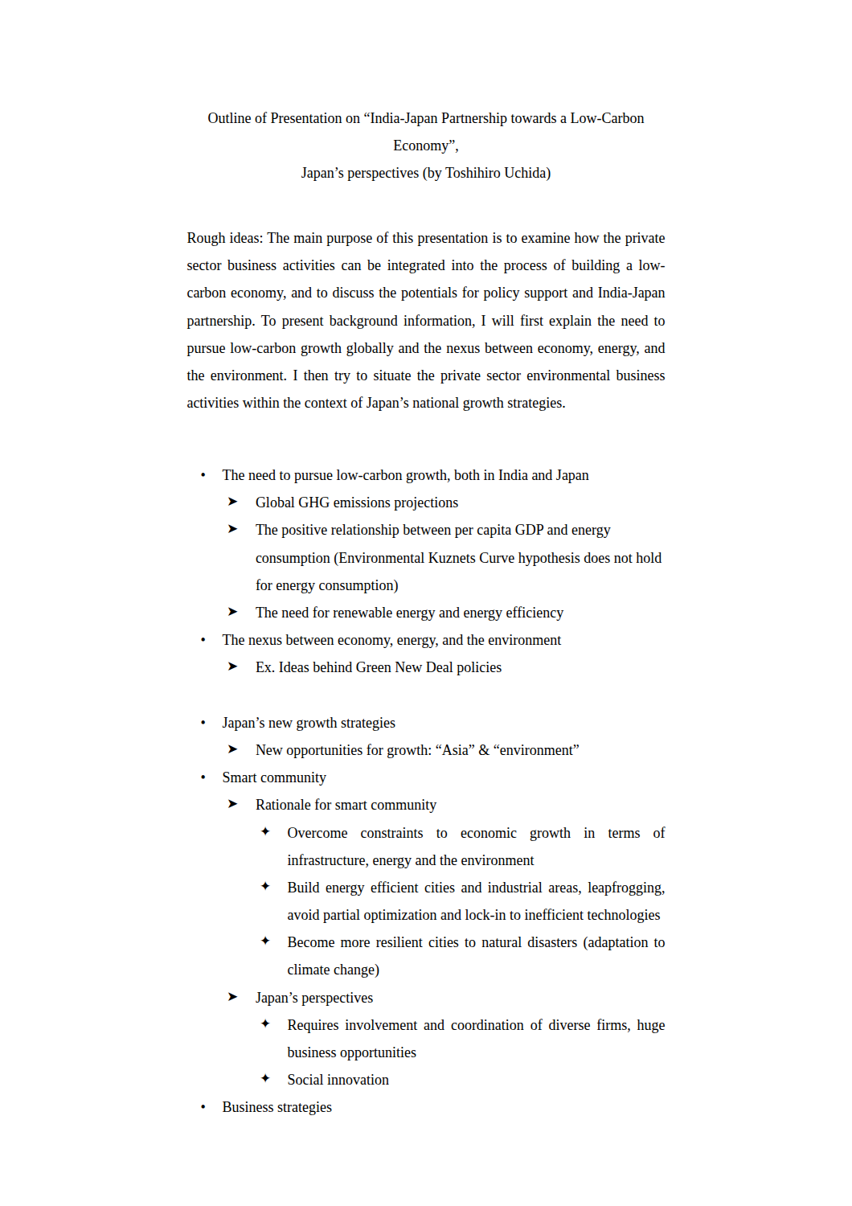Outline of Presentation on “India-Japan Partnership towards a Low-Carbon Economy”,
Japan’s perspectives (by Toshihiro Uchida)
Rough ideas: The main purpose of this presentation is to examine how the private sector business activities can be integrated into the process of building a low-carbon economy, and to discuss the potentials for policy support and India-Japan partnership. To present background information, I will first explain the need to pursue low-carbon growth globally and the nexus between economy, energy, and the environment. I then try to situate the private sector environmental business activities within the context of Japan’s national growth strategies.
•The need to pursue low-carbon growth, both in India and Japan
➤Global GHG emissions projections
➤The positive relationship between per capita GDP and energy consumption (Environmental Kuznets Curve hypothesis does not hold for energy consumption)
➤The need for renewable energy and energy efficiency
•The nexus between economy, energy, and the environment
➤Ex. Ideas behind Green New Deal policies
•Japan’s new growth strategies
➤New opportunities for growth: “Asia” & “environment”
•Smart community
➤Rationale for smart community
✦Overcome constraints to economic growth in terms of infrastructure, energy and the environment
✦Build energy efficient cities and industrial areas, leapfrogging, avoid partial optimization and lock-in to inefficient technologies
✦Become more resilient cities to natural disasters (adaptation to climate change)
➤Japan’s perspectives
✦Requires involvement and coordination of diverse firms, huge business opportunities
✦Social innovation
•Business strategies